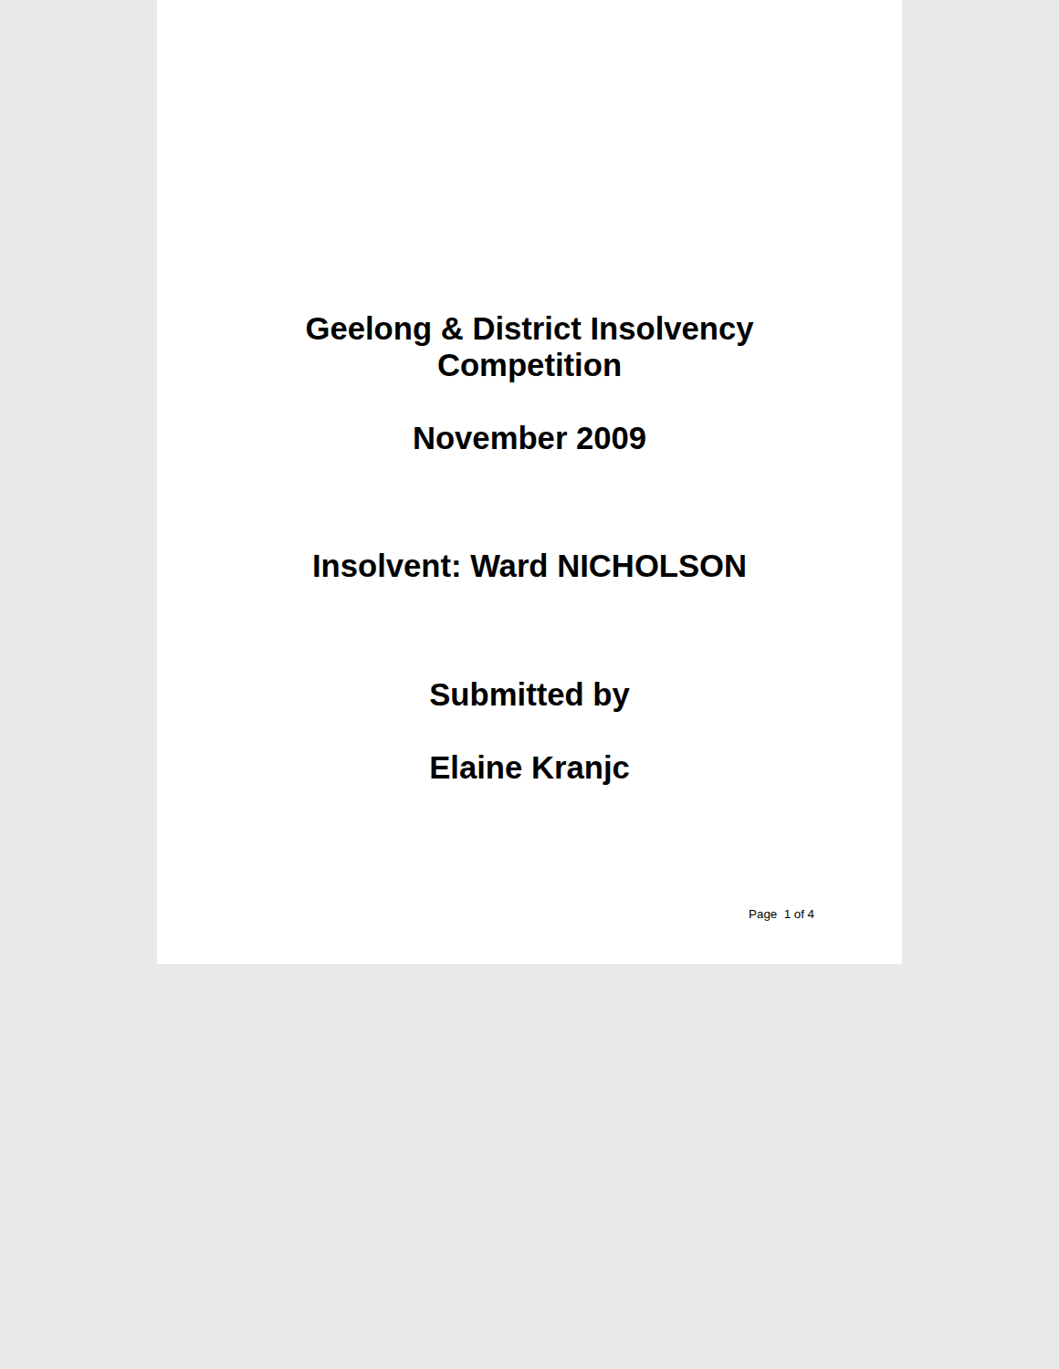Geelong & District Insolvency Competition
November 2009
Insolvent: Ward NICHOLSON
Submitted by
Elaine Kranjc
Page 1 of 4